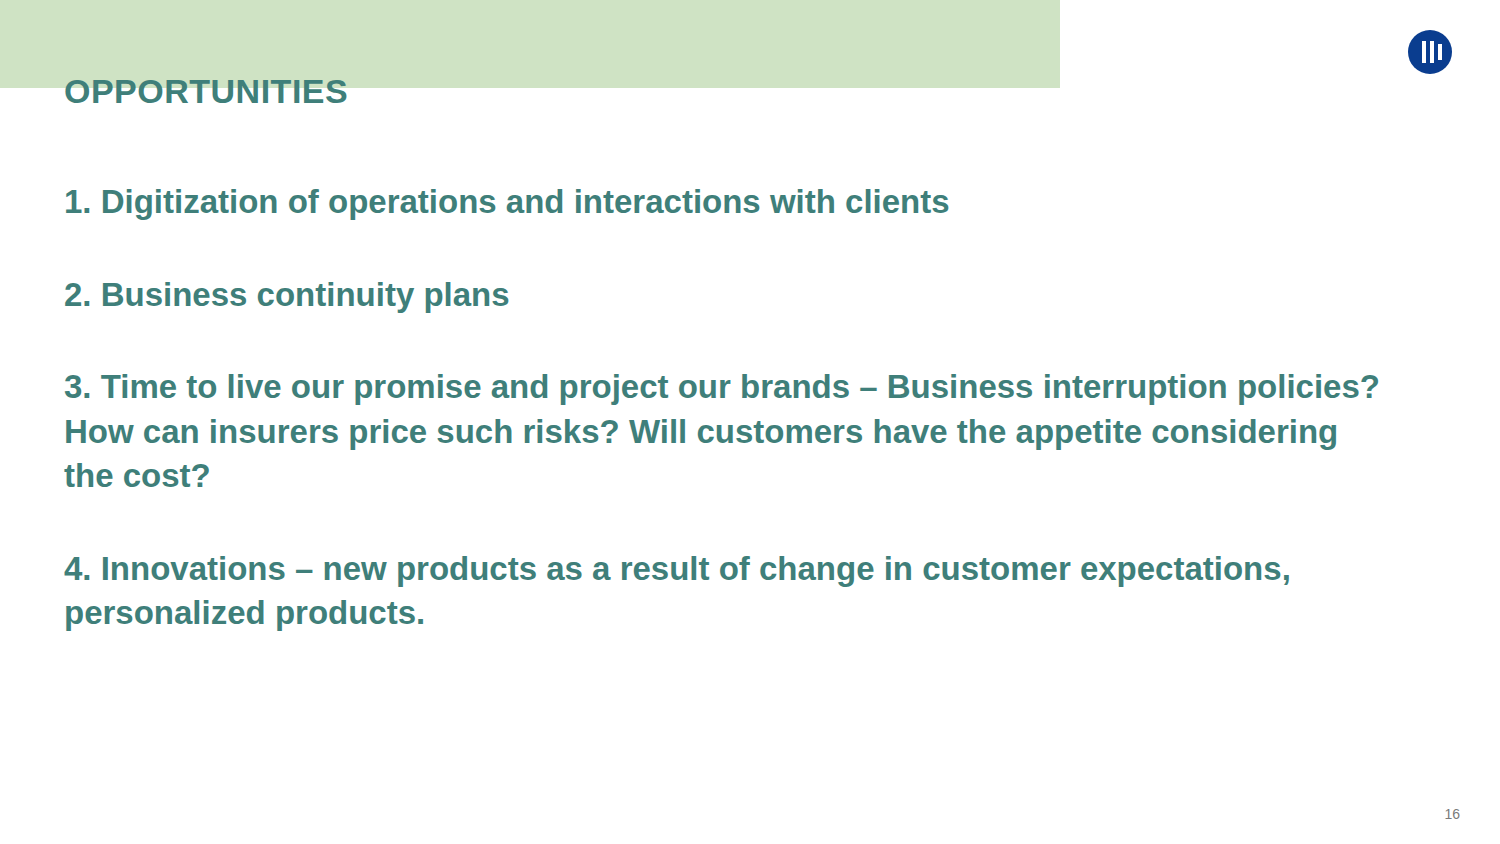OPPORTUNITIES
1. Digitization of operations and interactions with clients
2. Business continuity plans
3. Time to live our promise and project our brands – Business interruption policies? How can insurers price such risks? Will customers have the appetite considering the cost?
4. Innovations – new products as a result of change in customer expectations, personalized products.
16